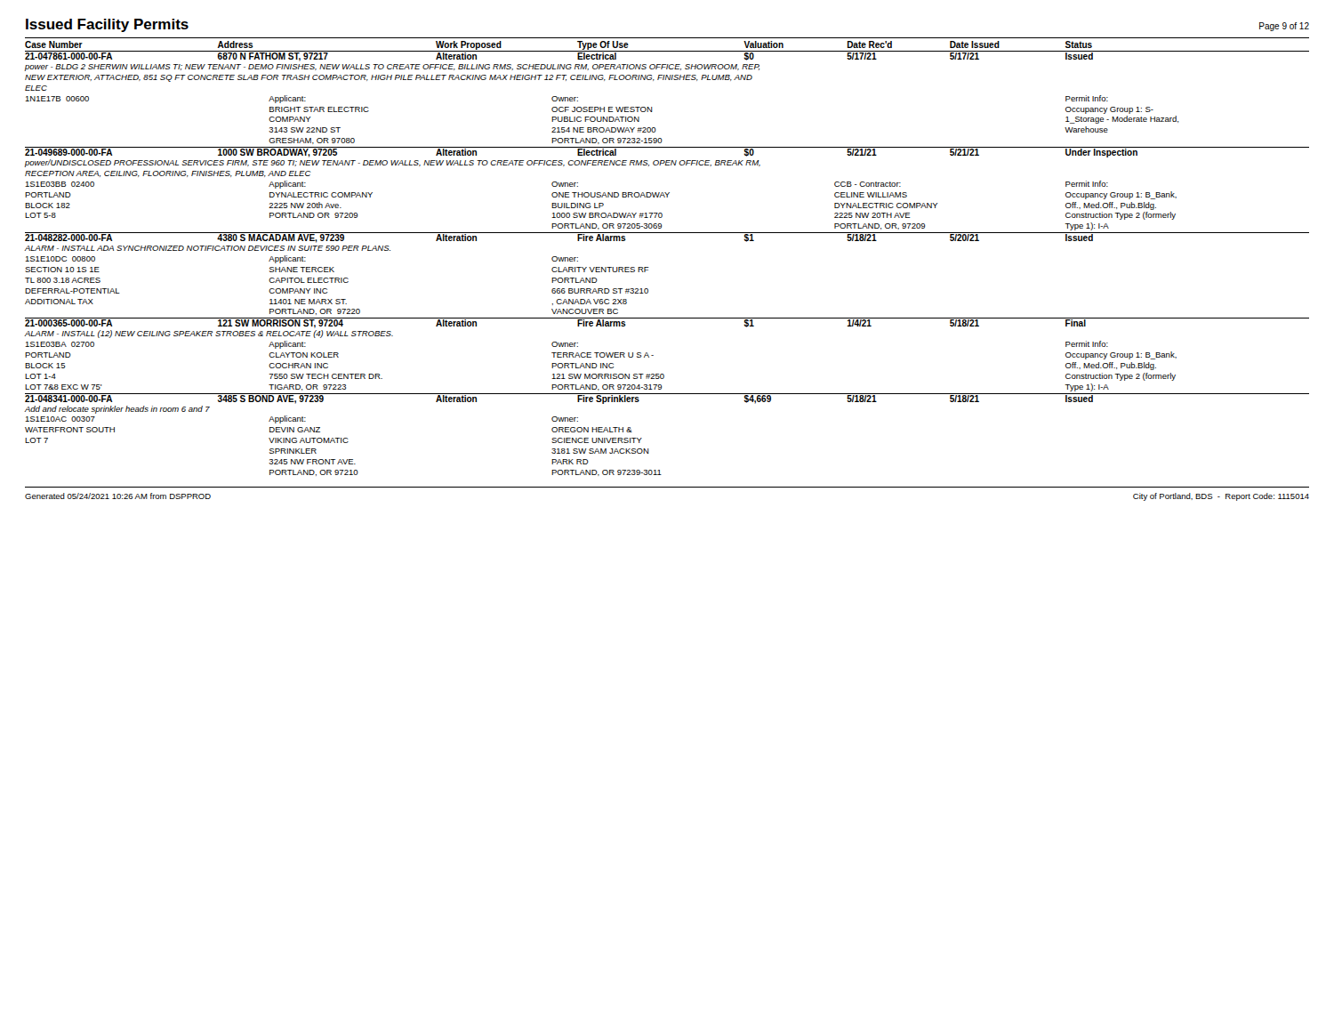Issued Facility Permits
Page 9 of 12
| Case Number | Address | Work Proposed | Type Of Use | Valuation | Date Rec'd | Date Issued | Status |
| 21-047861-000-00-FA | 6870 N FATHOM ST, 97217 | Alteration | Electrical | $0 | 5/17/21 | 5/17/21 | Issued |
| power - BLDG 2 SHERWIN WILLIAMS TI; NEW TENANT - DEMO FINISHES, NEW WALLS TO CREATE OFFICE, BILLING RMS, SCHEDULING RM, OPERATIONS OFFICE, SHOWROOM, REP, NEW EXTERIOR, ATTACHED, 851 SQ FT CONCRETE SLAB FOR TRASH COMPACTOR, HIGH PILE PALLET RACKING MAX HEIGHT 12 FT, CEILING, FLOORING, FINISHES, PLUMB, AND ELEC |
| / 1N1E17B 00600 / Applicant: BRIGHT STAR ELECTRIC COMPANY 3143 SW 22ND ST GRESHAM, OR 97080 / Owner: OCF JOSEPH E WESTON PUBLIC FOUNDATION 2154 NE BROADWAY #200 PORTLAND, OR 97232-1590 / / Permit Info: Occupancy Group 1: S- 1_Storage - Moderate Hazard, Warehouse / |
| 21-049689-000-00-FA | 1000 SW BROADWAY, 97205 | Alteration | Electrical | $0 | 5/21/21 | 5/21/21 | Under Inspection |
| power/UNDISCLOSED PROFESSIONAL SERVICES FIRM, STE 960 TI; NEW TENANT - DEMO WALLS, NEW WALLS TO CREATE OFFICES, CONFERENCE RMS, OPEN OFFICE, BREAK RM, RECEPTION AREA, CEILING, FLOORING, FINISHES, PLUMB, AND ELEC |
| / 1S1E03BB 02400 PORTLAND BLOCK 182 LOT 5-8 / Applicant: DYNALECTRIC COMPANY 2225 NW 20th Ave. PORTLAND OR 97209 / Owner: ONE THOUSAND BROADWAY BUILDING LP 1000 SW BROADWAY #1770 PORTLAND, OR 97205-3069 / CCB - Contractor: CELINE WILLIAMS DYNALECTRIC COMPANY 2225 NW 20TH AVE PORTLAND, OR, 97209 / Permit Info: Occupancy Group 1: B_Bank, Off., Med.Off., Pub.Bldg. Construction Type 2 (formerly Type 1): I-A / |
| 21-048282-000-00-FA | 4380 S MACADAM AVE, 97239 | Alteration | Fire Alarms | $1 | 5/18/21 | 5/20/21 | Issued |
| ALARM - INSTALL ADA SYNCHRONIZED NOTIFICATION DEVICES IN SUITE 590 PER PLANS. |
| / 1S1E10DC 00800 SECTION 10 1S 1E TL 800 3.18 ACRES DEFERRAL-POTENTIAL ADDITIONAL TAX / Applicant: SHANE TERCEK CAPITOL ELECTRIC COMPANY INC 11401 NE MARX ST. PORTLAND, OR 97220 / Owner: CLARITY VENTURES RF PORTLAND 666 BURRARD ST #3210 , CANADA V6C 2X8 VANCOUVER BC / / / |
| 21-000365-000-00-FA | 121 SW MORRISON ST, 97204 | Alteration | Fire Alarms | $1 | 1/4/21 | 5/18/21 | Final |
| ALARM - INSTALL (12) NEW CEILING SPEAKER STROBES & RELOCATE (4) WALL STROBES. |
| / 1S1E03BA 02700 PORTLAND BLOCK 15 LOT 1-4 LOT 7&8 EXC W 75' / Applicant: CLAYTON KOLER COCHRAN INC 7550 SW TECH CENTER DR. TIGARD, OR 97223 / Owner: TERRACE TOWER U S A - PORTLAND INC 121 SW MORRISON ST #250 PORTLAND, OR 97204-3179 / / Permit Info: Occupancy Group 1: B_Bank, Off., Med.Off., Pub.Bldg. Construction Type 2 (formerly Type 1): I-A / |
| 21-048341-000-00-FA | 3485 S BOND AVE, 97239 | Alteration | Fire Sprinklers | $4,669 | 5/18/21 | 5/18/21 | Issued |
| Add and relocate sprinkler heads in room 6 and 7 |
| / 1S1E10AC 00307 WATERFRONT SOUTH LOT 7 / Applicant: DEVIN GANZ VIKING AUTOMATIC SPRINKLER 3245 NW FRONT AVE. PORTLAND, OR 97210 / Owner: OREGON HEALTH & SCIENCE UNIVERSITY 3181 SW SAM JACKSON PARK RD PORTLAND, OR 97239-3011 / / / |
Generated 05/24/2021 10:26 AM from DSPPROD
City of Portland, BDS - Report Code: 1115014